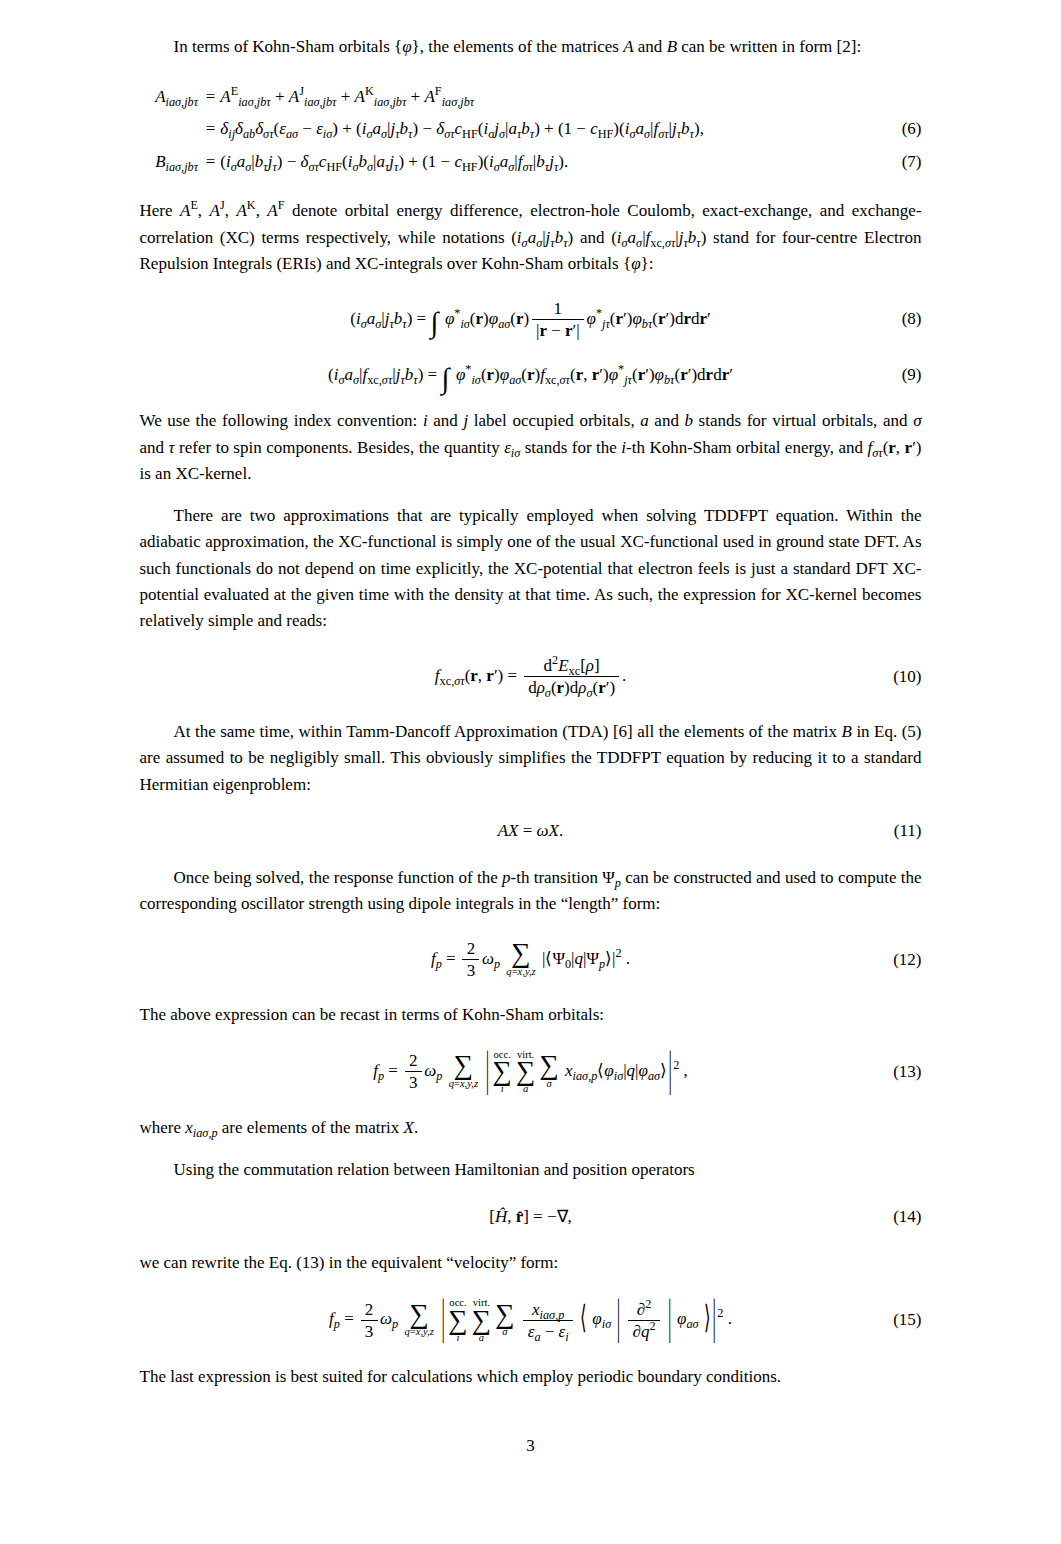In terms of Kohn-Sham orbitals {φ}, the elements of the matrices A and B can be written in form [2]:
Aiaσ,jbτ
=
AEiaσ,jbτ + AJiaσ,jbτ + AKiaσ,jbτ + AFiaσ,jbτ
=
δijδabδστ(εaσ − εiσ) + (iσaσ|jτbτ) − δστcHF(iσjσ|aτbτ) + (1 − cHF)(iσaσ|fστ|jτbτ),
(6)
Biaσ,jbτ
=
(iσaσ|bτjτ) − δστcHF(iσbσ|aτjτ) + (1 − cHF)(iσaσ|fστ|bτjτ).
(7)
Here AE, AJ, AK, AF denote orbital energy difference, electron-hole Coulomb, exact-exchange, and exchange-correlation (XC) terms respectively, while notations (iσaσ|jτbτ) and (iσaσ|fxc,στ|jτbτ) stand for four-centre Electron Repulsion Integrals (ERIs) and XC-integrals over Kohn-Sham orbitals {φ}:
(iσaσ|jτbτ) = ∫ φ*iσ(r)φaσ(r)1|r − r′|φ*jτ(r′)φbτ(r′)drdr′
(8)
(iσaσ|fxc,στ|jτbτ) = ∫ φ*iσ(r)φaσ(r)fxc,στ(r, r′)φ*jτ(r′)φbτ(r′)drdr′
(9)
We use the following index convention: i and j label occupied orbitals, a and b stands for virtual orbitals, and σ and τ refer to spin components. Besides, the quantity εiσ stands for the i-th Kohn-Sham orbital energy, and fστ(r, r′) is an XC-kernel.
There are two approximations that are typically employed when solving TDDFPT equation. Within the adiabatic approximation, the XC-functional is simply one of the usual XC-functional used in ground state DFT. As such functionals do not depend on time explicitly, the XC-potential that electron feels is just a standard DFT XC-potential evaluated at the given time with the density at that time. As such, the expression for XC-kernel becomes relatively simple and reads:
fxc,στ(r, r′) = d2Exc[ρ] dρσ(r)dρσ(r′).
(10)
At the same time, within Tamm-Dancoff Approximation (TDA) [6] all the elements of the matrix B in Eq. (5) are assumed to be negligibly small. This obviously simplifies the TDDFPT equation by reducing it to a standard Hermitian eigenproblem:
AX = ωX.
(11)
Once being solved, the response function of the p-th transition Ψp can be constructed and used to compute the corresponding oscillator strength using dipole integrals in the “length” form:
fp = 23 ωp ∑q=x,y,z |⟨Ψ0|q|Ψp⟩|2 .
(12)
The above expression can be recast in terms of Kohn-Sham orbitals:
fp = 23 ωp ∑q=x,y,z |occ.∑i virt.∑a∑σ xiaσ,p⟨φiσ|q|φaσ⟩|2 ,
(13)
where xiaσ,p are elements of the matrix X.
Using the commutation relation between Hamiltonian and position operators
[Ĥ, r̂] = −∇,
(14)
we can rewrite the Eq. (13) in the equivalent “velocity” form:
fp = 23 ωp ∑q=x,y,z |occ.∑i virt.∑a∑σ xiaσ,p εa − εi ⟨ φiσ | ∂2∂q2 | φaσ ⟩|2 .
(15)
The last expression is best suited for calculations which employ periodic boundary conditions.
3